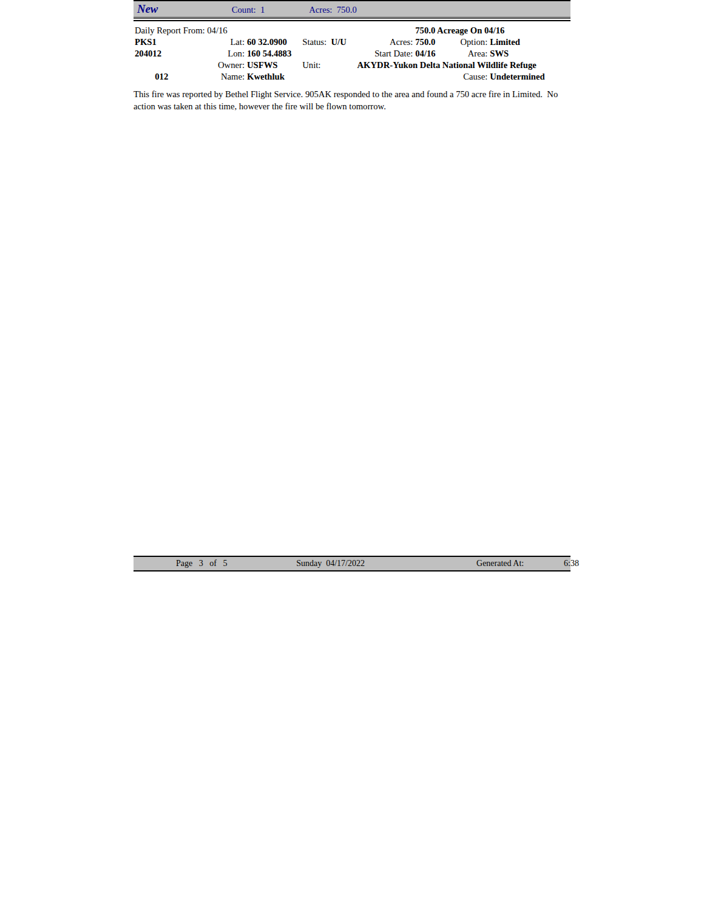New Count: 1 Acres: 750.0
| Daily Report From: 04/16 | | | | 750.0 Acreage On 04/16 |
| PKS1 | Lat: | 60 32.0900 | Status: U/U | Acres: | 750.0 | Option: | Limited |
| 204012 | Lon: | 160 54.4883 | | Start Date: | 04/16 | Area: | SWS |
| | Owner: | USFWS | Unit: | AKYDR-Yukon Delta National Wildlife Refuge |
| 012 | Name: | Kwethluk | | | | Cause: | Undetermined |
This fire was reported by Bethel Flight Service. 905AK responded to the area and found a 750 acre fire in Limited. No action was taken at this time, however the fire will be flown tomorrow.
Page 3 of 5 Sunday 04/17/2022 Generated At: 6:38